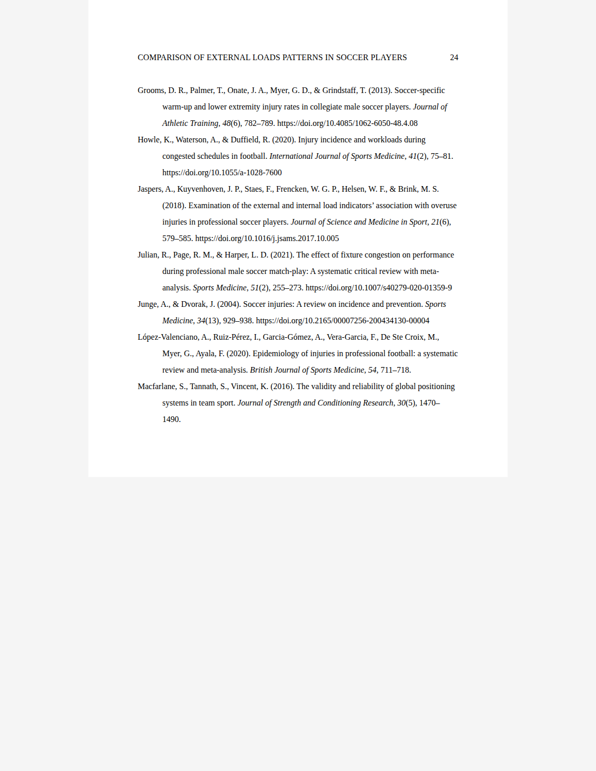Comparison of External Loads Patterns in Soccer Players 24
Grooms, D. R., Palmer, T., Onate, J. A., Myer, G. D., & Grindstaff, T. (2013). Soccer-specific warm-up and lower extremity injury rates in collegiate male soccer players. Journal of Athletic Training, 48(6), 782–789. https://doi.org/10.4085/1062-6050-48.4.08
Howle, K., Waterson, A., & Duffield, R. (2020). Injury incidence and workloads during congested schedules in football. International Journal of Sports Medicine, 41(2), 75–81. https://doi.org/10.1055/a-1028-7600
Jaspers, A., Kuyvenhoven, J. P., Staes, F., Frencken, W. G. P., Helsen, W. F., & Brink, M. S. (2018). Examination of the external and internal load indicators’ association with overuse injuries in professional soccer players. Journal of Science and Medicine in Sport, 21(6), 579–585. https://doi.org/10.1016/j.jsams.2017.10.005
Julian, R., Page, R. M., & Harper, L. D. (2021). The effect of fixture congestion on performance during professional male soccer match-play: A systematic critical review with meta-analysis. Sports Medicine, 51(2), 255–273. https://doi.org/10.1007/s40279-020-01359-9
Junge, A., & Dvorak, J. (2004). Soccer injuries: A review on incidence and prevention. Sports Medicine, 34(13), 929–938. https://doi.org/10.2165/00007256-200434130-00004
López-Valenciano, A., Ruiz-Pérez, I., Garcia-Gómez, A., Vera-Garcia, F., De Ste Croix, M., Myer, G., Ayala, F. (2020). Epidemiology of injuries in professional football: a systematic review and meta-analysis. British Journal of Sports Medicine, 54, 711–718.
Macfarlane, S., Tannath, S., Vincent, K. (2016). The validity and reliability of global positioning systems in team sport. Journal of Strength and Conditioning Research, 30(5), 1470–1490.